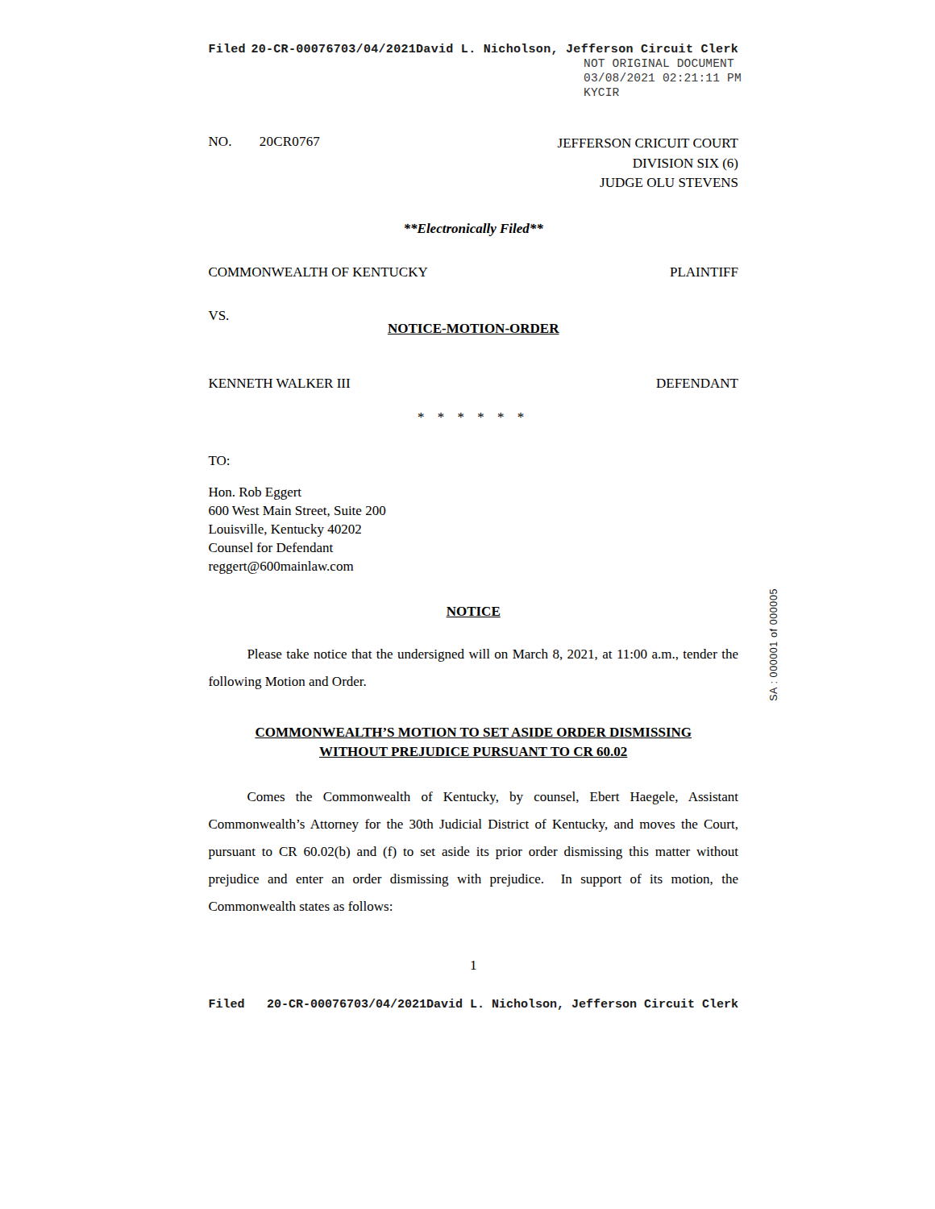Filed 20-CR-000767 03/04/2021 David L. Nicholson, Jefferson Circuit Clerk
NOT ORIGINAL DOCUMENT
03/08/2021 02:21:11 PM
KYCIR
NO. 20CR0767
JEFFERSON CRICUIT COURT
DIVISION SIX (6)
JUDGE OLU STEVENS
**Electronically Filed**
COMMONWEALTH OF KENTUCKY
PLAINTIFF
VS.
NOTICE-MOTION-ORDER
KENNETH WALKER III
DEFENDANT
* * * * * *
TO:
Hon. Rob Eggert
600 West Main Street, Suite 200
Louisville, Kentucky 40202
Counsel for Defendant
reggert@600mainlaw.com
NOTICE
Please take notice that the undersigned will on March 8, 2021, at 11:00 a.m., tender the following Motion and Order.
COMMONWEALTH’S MOTION TO SET ASIDE ORDER DISMISSING
WITHOUT PREJUDICE PURSUANT TO CR 60.02
Comes the Commonwealth of Kentucky, by counsel, Ebert Haegele, Assistant Commonwealth’s Attorney for the 30th Judicial District of Kentucky, and moves the Court, pursuant to CR 60.02(b) and (f) to set aside its prior order dismissing this matter without prejudice and enter an order dismissing with prejudice. In support of its motion, the Commonwealth states as follows:
1
Filed 20-CR-000767 03/04/2021 David L. Nicholson, Jefferson Circuit Clerk
SA : 000001 of 000005